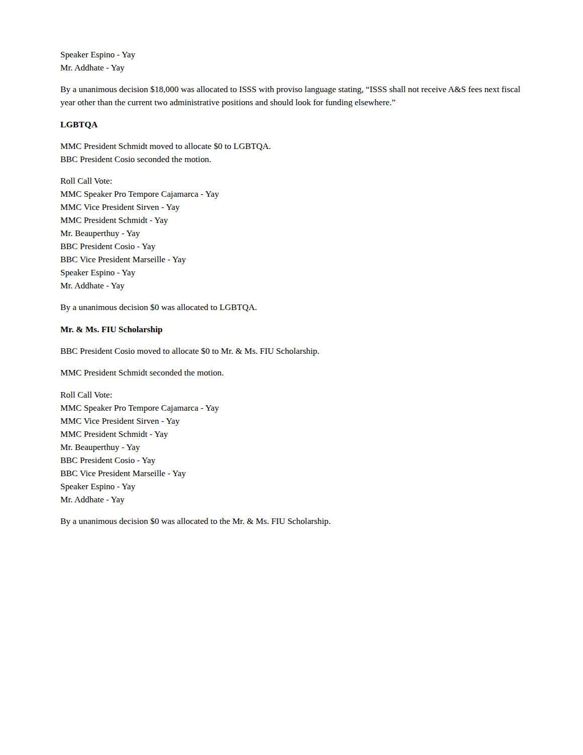Speaker Espino - Yay
Mr. Addhate - Yay
By a unanimous decision $18,000 was allocated to ISSS with proviso language stating, “ISSS shall not receive A&S fees next fiscal year other than the current two administrative positions and should look for funding elsewhere.”
LGBTQA
MMC President Schmidt moved to allocate $0 to LGBTQA.
BBC President Cosio seconded the motion.
Roll Call Vote:
MMC Speaker Pro Tempore Cajamarca - Yay
MMC Vice President Sirven - Yay
MMC President Schmidt - Yay
Mr. Beauperthuy - Yay
BBC President Cosio - Yay
BBC Vice President Marseille - Yay
Speaker Espino - Yay
Mr. Addhate - Yay
By a unanimous decision $0 was allocated to LGBTQA.
Mr. & Ms. FIU Scholarship
BBC President Cosio moved to allocate $0 to Mr. & Ms. FIU Scholarship.
MMC President Schmidt seconded the motion.
Roll Call Vote:
MMC Speaker Pro Tempore Cajamarca - Yay
MMC Vice President Sirven - Yay
MMC President Schmidt - Yay
Mr. Beauperthuy - Yay
BBC President Cosio - Yay
BBC Vice President Marseille - Yay
Speaker Espino - Yay
Mr. Addhate - Yay
By a unanimous decision $0 was allocated to the Mr. & Ms. FIU Scholarship.